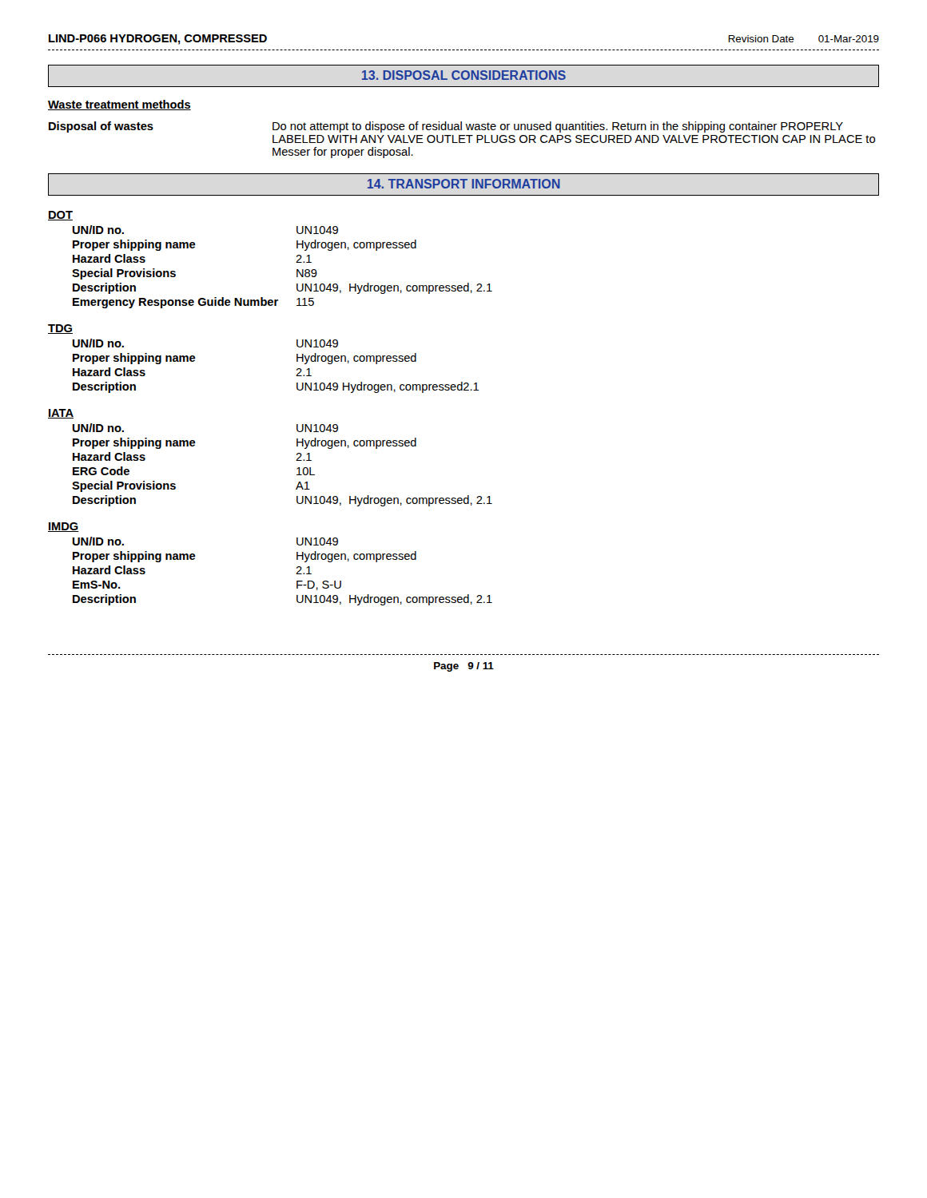LIND-P066 HYDROGEN, COMPRESSED
Revision Date01-Mar-2019
13. DISPOSAL CONSIDERATIONS
Waste treatment methods
| Disposal of wastes | Do not attempt to dispose of residual waste or unused quantities. Return in the shipping container PROPERLY LABELED WITH ANY VALVE OUTLET PLUGS OR CAPS SECURED AND VALVE PROTECTION CAP IN PLACE to Messer for proper disposal. |
14. TRANSPORT INFORMATION
DOT
| UN/ID no. | UN1049 |
| Proper shipping name | Hydrogen, compressed |
| Hazard Class | 2.1 |
| Special Provisions | N89 |
| Description | UN1049, Hydrogen, compressed, 2.1 |
| Emergency Response Guide Number | 115 |
TDG
| UN/ID no. | UN1049 |
| Proper shipping name | Hydrogen, compressed |
| Hazard Class | 2.1 |
| Description | UN1049 Hydrogen, compressed2.1 |
IATA
| UN/ID no. | UN1049 |
| Proper shipping name | Hydrogen, compressed |
| Hazard Class | 2.1 |
| ERG Code | 10L |
| Special Provisions | A1 |
| Description | UN1049, Hydrogen, compressed, 2.1 |
IMDG
| UN/ID no. | UN1049 |
| Proper shipping name | Hydrogen, compressed |
| Hazard Class | 2.1 |
| EmS-No. | F-D, S-U |
| Description | UN1049, Hydrogen, compressed, 2.1 |
Page 9 / 11